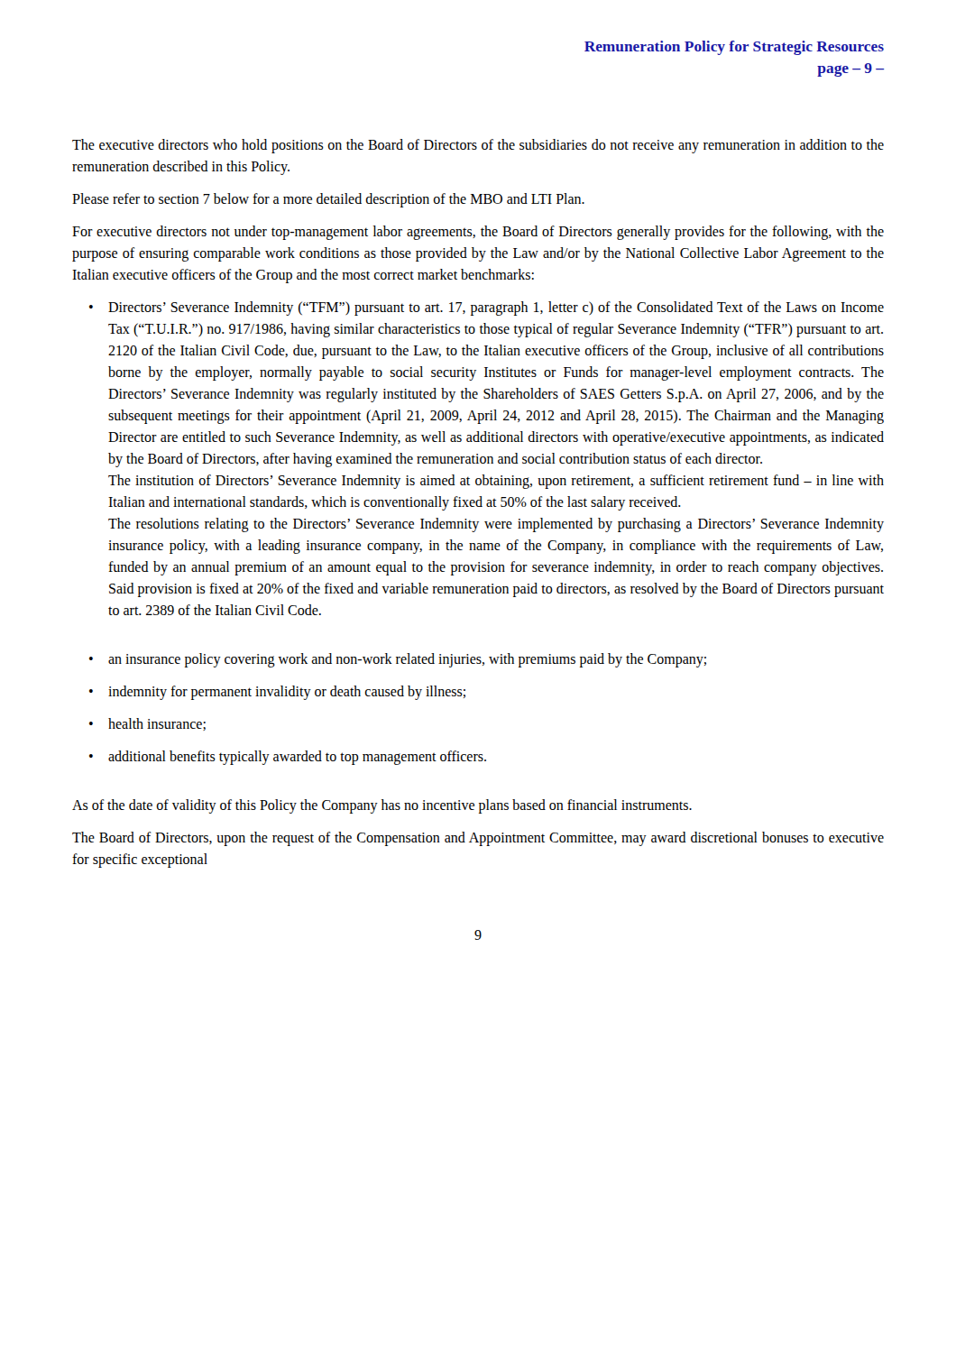Remuneration Policy for Strategic Resources page – 9 –
The executive directors who hold positions on the Board of Directors of the subsidiaries do not receive any remuneration in addition to the remuneration described in this Policy.
Please refer to section 7 below for a more detailed description of the MBO and LTI Plan.
For executive directors not under top-management labor agreements, the Board of Directors generally provides for the following, with the purpose of ensuring comparable work conditions as those provided by the Law and/or by the National Collective Labor Agreement to the Italian executive officers of the Group and the most correct market benchmarks:
Directors’ Severance Indemnity (“TFM”) pursuant to art. 17, paragraph 1, letter c) of the Consolidated Text of the Laws on Income Tax (“T.U.I.R.”) no. 917/1986, having similar characteristics to those typical of regular Severance Indemnity (“TFR”) pursuant to art. 2120 of the Italian Civil Code, due, pursuant to the Law, to the Italian executive officers of the Group, inclusive of all contributions borne by the employer, normally payable to social security Institutes or Funds for manager-level employment contracts. The Directors’ Severance Indemnity was regularly instituted by the Shareholders of SAES Getters S.p.A. on April 27, 2006, and by the subsequent meetings for their appointment (April 21, 2009, April 24, 2012 and April 28, 2015). The Chairman and the Managing Director are entitled to such Severance Indemnity, as well as additional directors with operative/executive appointments, as indicated by the Board of Directors, after having examined the remuneration and social contribution status of each director.
The institution of Directors’ Severance Indemnity is aimed at obtaining, upon retirement, a sufficient retirement fund – in line with Italian and international standards, which is conventionally fixed at 50% of the last salary received.
The resolutions relating to the Directors’ Severance Indemnity were implemented by purchasing a Directors’ Severance Indemnity insurance policy, with a leading insurance company, in the name of the Company, in compliance with the requirements of Law, funded by an annual premium of an amount equal to the provision for severance indemnity, in order to reach company objectives. Said provision is fixed at 20% of the fixed and variable remuneration paid to directors, as resolved by the Board of Directors pursuant to art. 2389 of the Italian Civil Code.
an insurance policy covering work and non-work related injuries, with premiums paid by the Company;
indemnity for permanent invalidity or death caused by illness;
health insurance;
additional benefits typically awarded to top management officers.
As of the date of validity of this Policy the Company has no incentive plans based on financial instruments.
The Board of Directors, upon the request of the Compensation and Appointment Committee, may award discretional bonuses to executive for specific exceptional
9